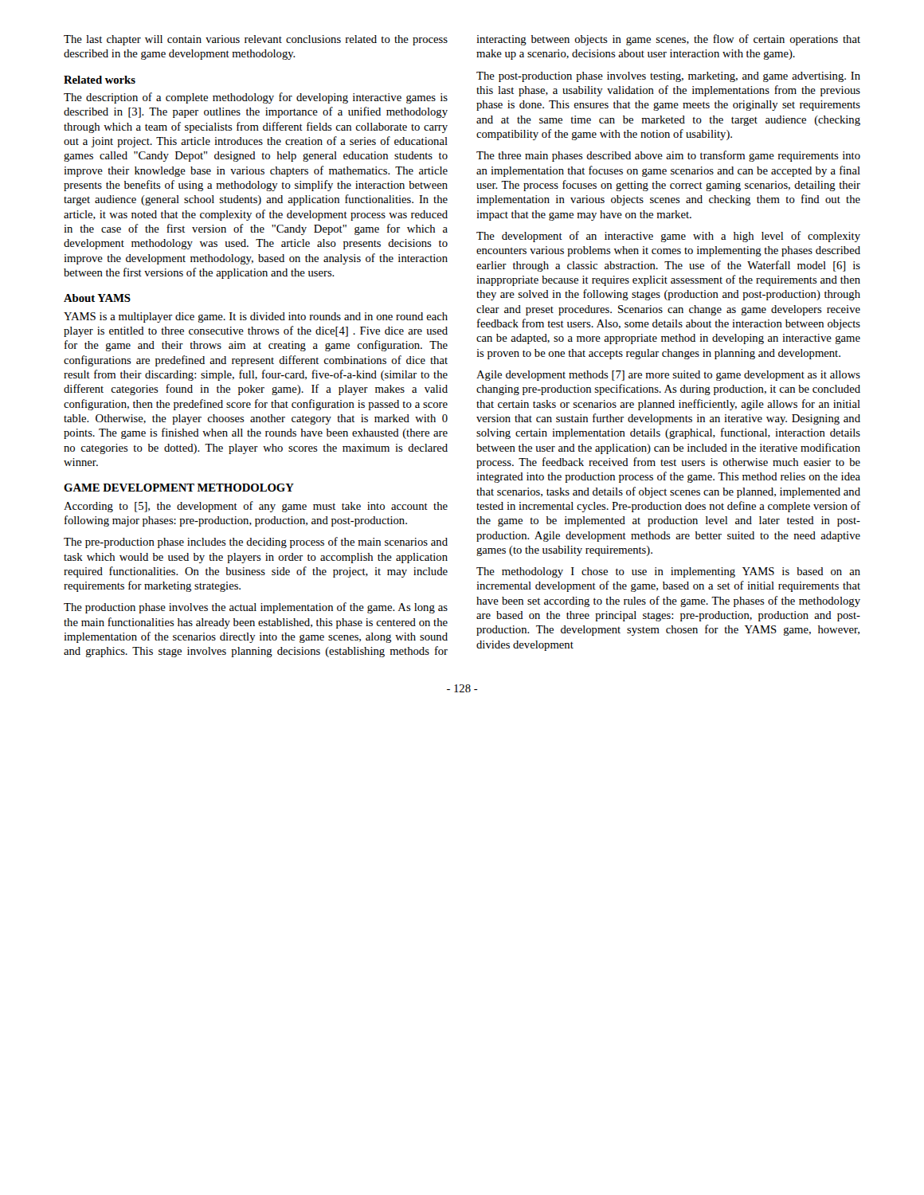The last chapter will contain various relevant conclusions related to the process described in the game development methodology.
Related works
The description of a complete methodology for developing interactive games is described in [3]. The paper outlines the importance of a unified methodology through which a team of specialists from different fields can collaborate to carry out a joint project. This article introduces the creation of a series of educational games called "Candy Depot" designed to help general education students to improve their knowledge base in various chapters of mathematics. The article presents the benefits of using a methodology to simplify the interaction between target audience (general school students) and application functionalities. In the article, it was noted that the complexity of the development process was reduced in the case of the first version of the "Candy Depot" game for which a development methodology was used. The article also presents decisions to improve the development methodology, based on the analysis of the interaction between the first versions of the application and the users.
About YAMS
YAMS is a multiplayer dice game. It is divided into rounds and in one round each player is entitled to three consecutive throws of the dice[4] . Five dice are used for the game and their throws aim at creating a game configuration. The configurations are predefined and represent different combinations of dice that result from their discarding: simple, full, four-card, five-of-a-kind (similar to the different categories found in the poker game). If a player makes a valid configuration, then the predefined score for that configuration is passed to a score table. Otherwise, the player chooses another category that is marked with 0 points. The game is finished when all the rounds have been exhausted (there are no categories to be dotted). The player who scores the maximum is declared winner.
Game development methodology
According to [5], the development of any game must take into account the following major phases: pre-production, production, and post-production.
The pre-production phase includes the deciding process of the main scenarios and task which would be used by the players in order to accomplish the application required functionalities. On the business side of the project, it may include requirements for marketing strategies.
The production phase involves the actual implementation of the game. As long as the main functionalities has already been established, this phase is centered on the implementation of the scenarios directly into the game scenes, along with sound and graphics. This stage involves planning decisions (establishing methods for interacting between objects in game scenes, the flow of certain operations that make up a scenario, decisions about user interaction with the game).
The post-production phase involves testing, marketing, and game advertising. In this last phase, a usability validation of the implementations from the previous phase is done. This ensures that the game meets the originally set requirements and at the same time can be marketed to the target audience (checking compatibility of the game with the notion of usability).
The three main phases described above aim to transform game requirements into an implementation that focuses on game scenarios and can be accepted by a final user. The process focuses on getting the correct gaming scenarios, detailing their implementation in various objects scenes and checking them to find out the impact that the game may have on the market.
The development of an interactive game with a high level of complexity encounters various problems when it comes to implementing the phases described earlier through a classic abstraction. The use of the Waterfall model [6] is inappropriate because it requires explicit assessment of the requirements and then they are solved in the following stages (production and post-production) through clear and preset procedures. Scenarios can change as game developers receive feedback from test users. Also, some details about the interaction between objects can be adapted, so a more appropriate method in developing an interactive game is proven to be one that accepts regular changes in planning and development.
Agile development methods [7] are more suited to game development as it allows changing pre-production specifications. As during production, it can be concluded that certain tasks or scenarios are planned inefficiently, agile allows for an initial version that can sustain further developments in an iterative way. Designing and solving certain implementation details (graphical, functional, interaction details between the user and the application) can be included in the iterative modification process. The feedback received from test users is otherwise much easier to be integrated into the production process of the game. This method relies on the idea that scenarios, tasks and details of object scenes can be planned, implemented and tested in incremental cycles. Pre-production does not define a complete version of the game to be implemented at production level and later tested in post-production. Agile development methods are better suited to the need adaptive games (to the usability requirements).
The methodology I chose to use in implementing YAMS is based on an incremental development of the game, based on a set of initial requirements that have been set according to the rules of the game. The phases of the methodology are based on the three principal stages: pre-production, production and post-production. The development system chosen for the YAMS game, however, divides development
- 128 -